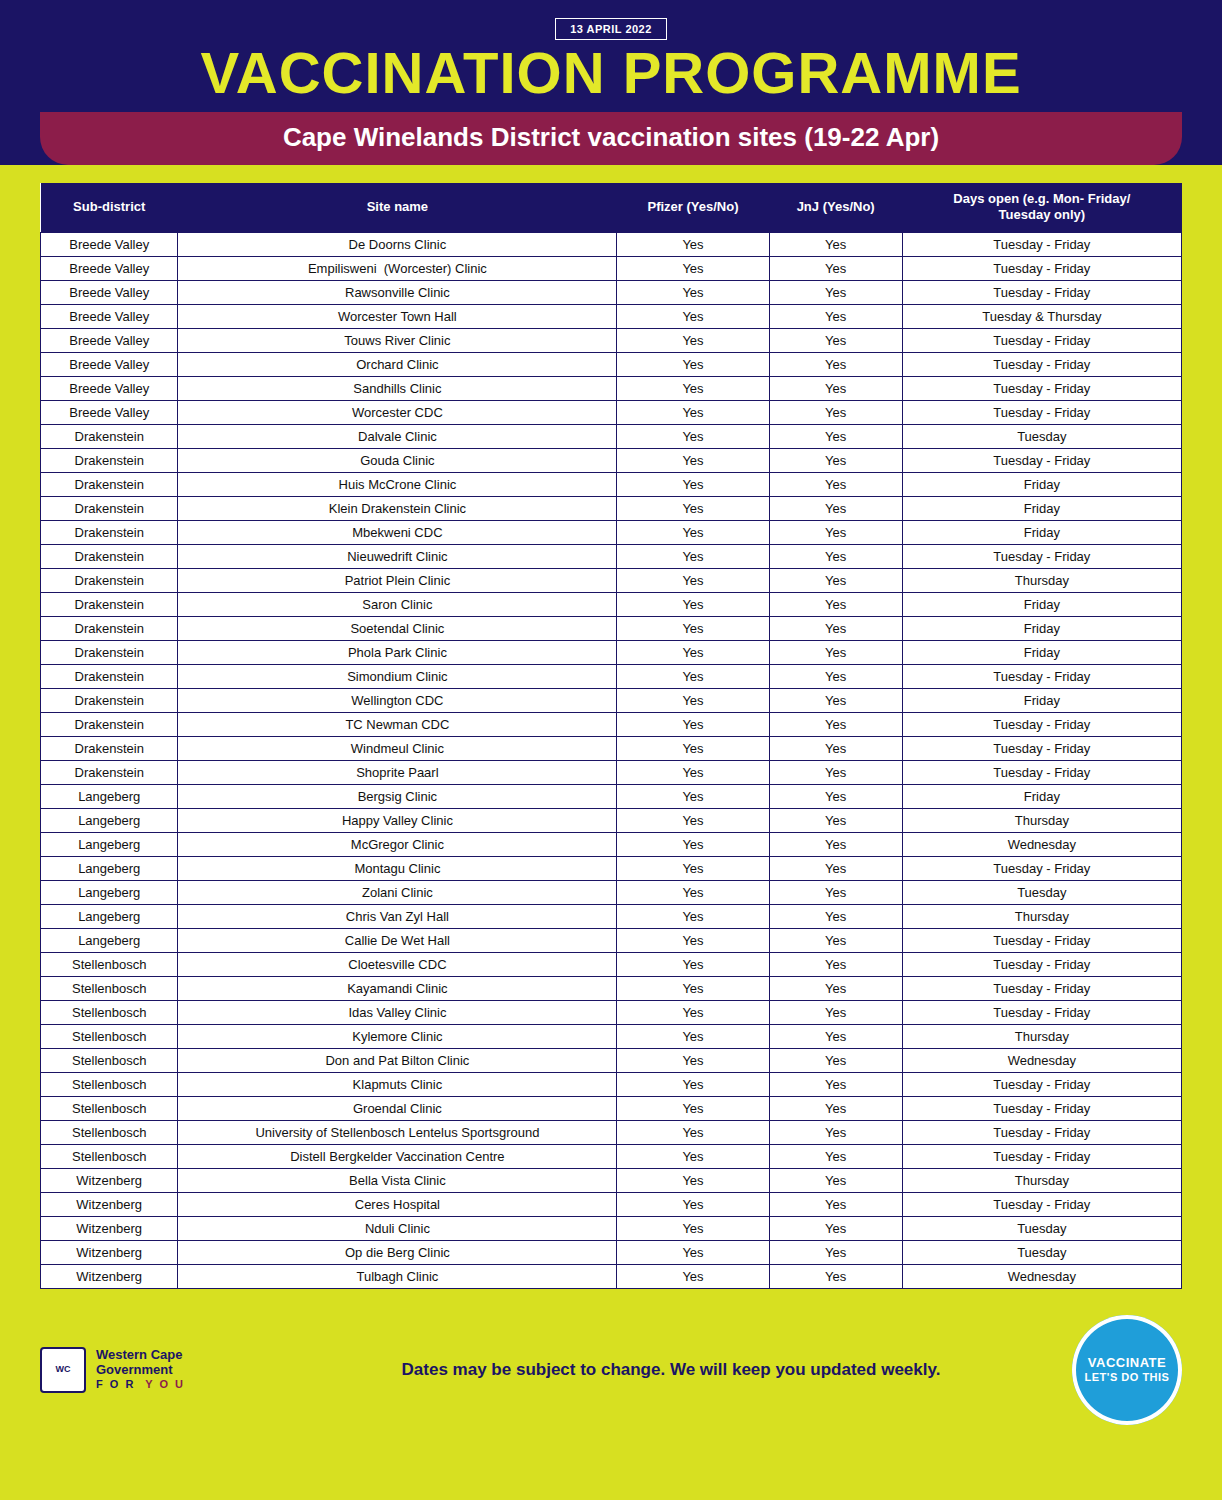13 APRIL 2022
VACCINATION PROGRAMME
Cape Winelands District vaccination sites (19-22 Apr)
| Sub-district | Site name | Pfizer (Yes/No) | JnJ (Yes/No) | Days open (e.g. Mon- Friday/ Tuesday only) |
| --- | --- | --- | --- | --- |
| Breede Valley | De Doorns Clinic | Yes | Yes | Tuesday - Friday |
| Breede Valley | Empilisweni (Worcester) Clinic | Yes | Yes | Tuesday - Friday |
| Breede Valley | Rawsonville Clinic | Yes | Yes | Tuesday - Friday |
| Breede Valley | Worcester Town Hall | Yes | Yes | Tuesday & Thursday |
| Breede Valley | Touws River Clinic | Yes | Yes | Tuesday - Friday |
| Breede Valley | Orchard Clinic | Yes | Yes | Tuesday - Friday |
| Breede Valley | Sandhills Clinic | Yes | Yes | Tuesday - Friday |
| Breede Valley | Worcester CDC | Yes | Yes | Tuesday - Friday |
| Drakenstein | Dalvale Clinic | Yes | Yes | Tuesday |
| Drakenstein | Gouda Clinic | Yes | Yes | Tuesday - Friday |
| Drakenstein | Huis McCrone Clinic | Yes | Yes | Friday |
| Drakenstein | Klein Drakenstein Clinic | Yes | Yes | Friday |
| Drakenstein | Mbekweni CDC | Yes | Yes | Friday |
| Drakenstein | Nieuwedrift Clinic | Yes | Yes | Tuesday - Friday |
| Drakenstein | Patriot Plein Clinic | Yes | Yes | Thursday |
| Drakenstein | Saron Clinic | Yes | Yes | Friday |
| Drakenstein | Soetendal Clinic | Yes | Yes | Friday |
| Drakenstein | Phola Park Clinic | Yes | Yes | Friday |
| Drakenstein | Simondium Clinic | Yes | Yes | Tuesday - Friday |
| Drakenstein | Wellington CDC | Yes | Yes | Friday |
| Drakenstein | TC Newman CDC | Yes | Yes | Tuesday - Friday |
| Drakenstein | Windmeul Clinic | Yes | Yes | Tuesday - Friday |
| Drakenstein | Shoprite Paarl | Yes | Yes | Tuesday - Friday |
| Langeberg | Bergsig Clinic | Yes | Yes | Friday |
| Langeberg | Happy Valley Clinic | Yes | Yes | Thursday |
| Langeberg | McGregor Clinic | Yes | Yes | Wednesday |
| Langeberg | Montagu Clinic | Yes | Yes | Tuesday - Friday |
| Langeberg | Zolani Clinic | Yes | Yes | Tuesday |
| Langeberg | Chris Van Zyl Hall | Yes | Yes | Thursday |
| Langeberg | Callie De Wet Hall | Yes | Yes | Tuesday - Friday |
| Stellenbosch | Cloetesville CDC | Yes | Yes | Tuesday - Friday |
| Stellenbosch | Kayamandi Clinic | Yes | Yes | Tuesday - Friday |
| Stellenbosch | Idas Valley Clinic | Yes | Yes | Tuesday - Friday |
| Stellenbosch | Kylemore Clinic | Yes | Yes | Thursday |
| Stellenbosch | Don and Pat Bilton Clinic | Yes | Yes | Wednesday |
| Stellenbosch | Klapmuts Clinic | Yes | Yes | Tuesday - Friday |
| Stellenbosch | Groendal Clinic | Yes | Yes | Tuesday - Friday |
| Stellenbosch | University of Stellenbosch Lentelus Sportsground | Yes | Yes | Tuesday - Friday |
| Stellenbosch | Distell Bergkelder Vaccination Centre | Yes | Yes | Tuesday - Friday |
| Witzenberg | Bella Vista Clinic | Yes | Yes | Thursday |
| Witzenberg | Ceres Hospital | Yes | Yes | Tuesday - Friday |
| Witzenberg | Nduli Clinic | Yes | Yes | Tuesday |
| Witzenberg | Op die Berg Clinic | Yes | Yes | Tuesday |
| Witzenberg | Tulbagh Clinic | Yes | Yes | Wednesday |
WC
Western Cape
Government
F O R Y O U
Dates may be subject to change. We will keep you updated weekly.
VACCINATE LET'S DO THIS